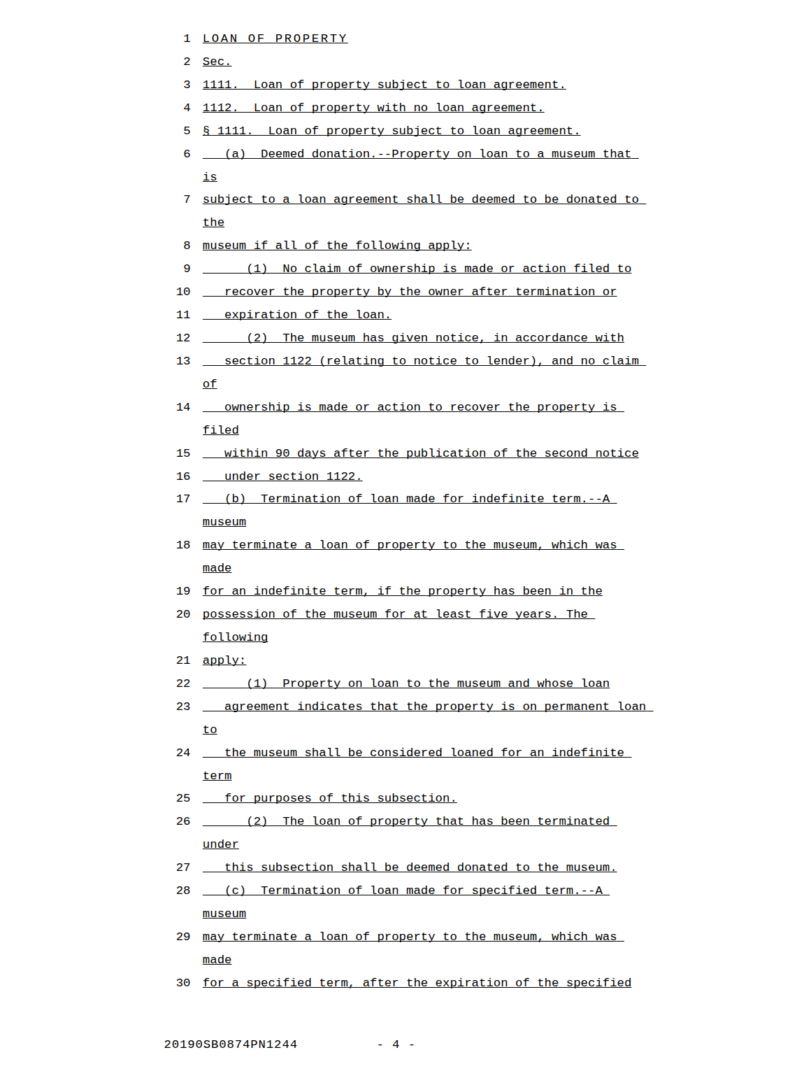1 LOAN OF PROPERTY
2 Sec.
3 1111. Loan of property subject to loan agreement.
4 1112. Loan of property with no loan agreement.
5 § 1111. Loan of property subject to loan agreement.
6 (a) Deemed donation.--Property on loan to a museum that is
7 subject to a loan agreement shall be deemed to be donated to the
8 museum if all of the following apply:
9 (1) No claim of ownership is made or action filed to
10 recover the property by the owner after termination or
11 expiration of the loan.
12 (2) The museum has given notice, in accordance with
13 section 1122 (relating to notice to lender), and no claim of
14 ownership is made or action to recover the property is filed
15 within 90 days after the publication of the second notice
16 under section 1122.
17 (b) Termination of loan made for indefinite term.--A museum
18 may terminate a loan of property to the museum, which was made
19 for an indefinite term, if the property has been in the
20 possession of the museum for at least five years. The following
21 apply:
22 (1) Property on loan to the museum and whose loan
23 agreement indicates that the property is on permanent loan to
24 the museum shall be considered loaned for an indefinite term
25 for purposes of this subsection.
26 (2) The loan of property that has been terminated under
27 this subsection shall be deemed donated to the museum.
28 (c) Termination of loan made for specified term.--A museum
29 may terminate a loan of property to the museum, which was made
30 for a specified term, after the expiration of the specified
20190SB0874PN1244- 4 -